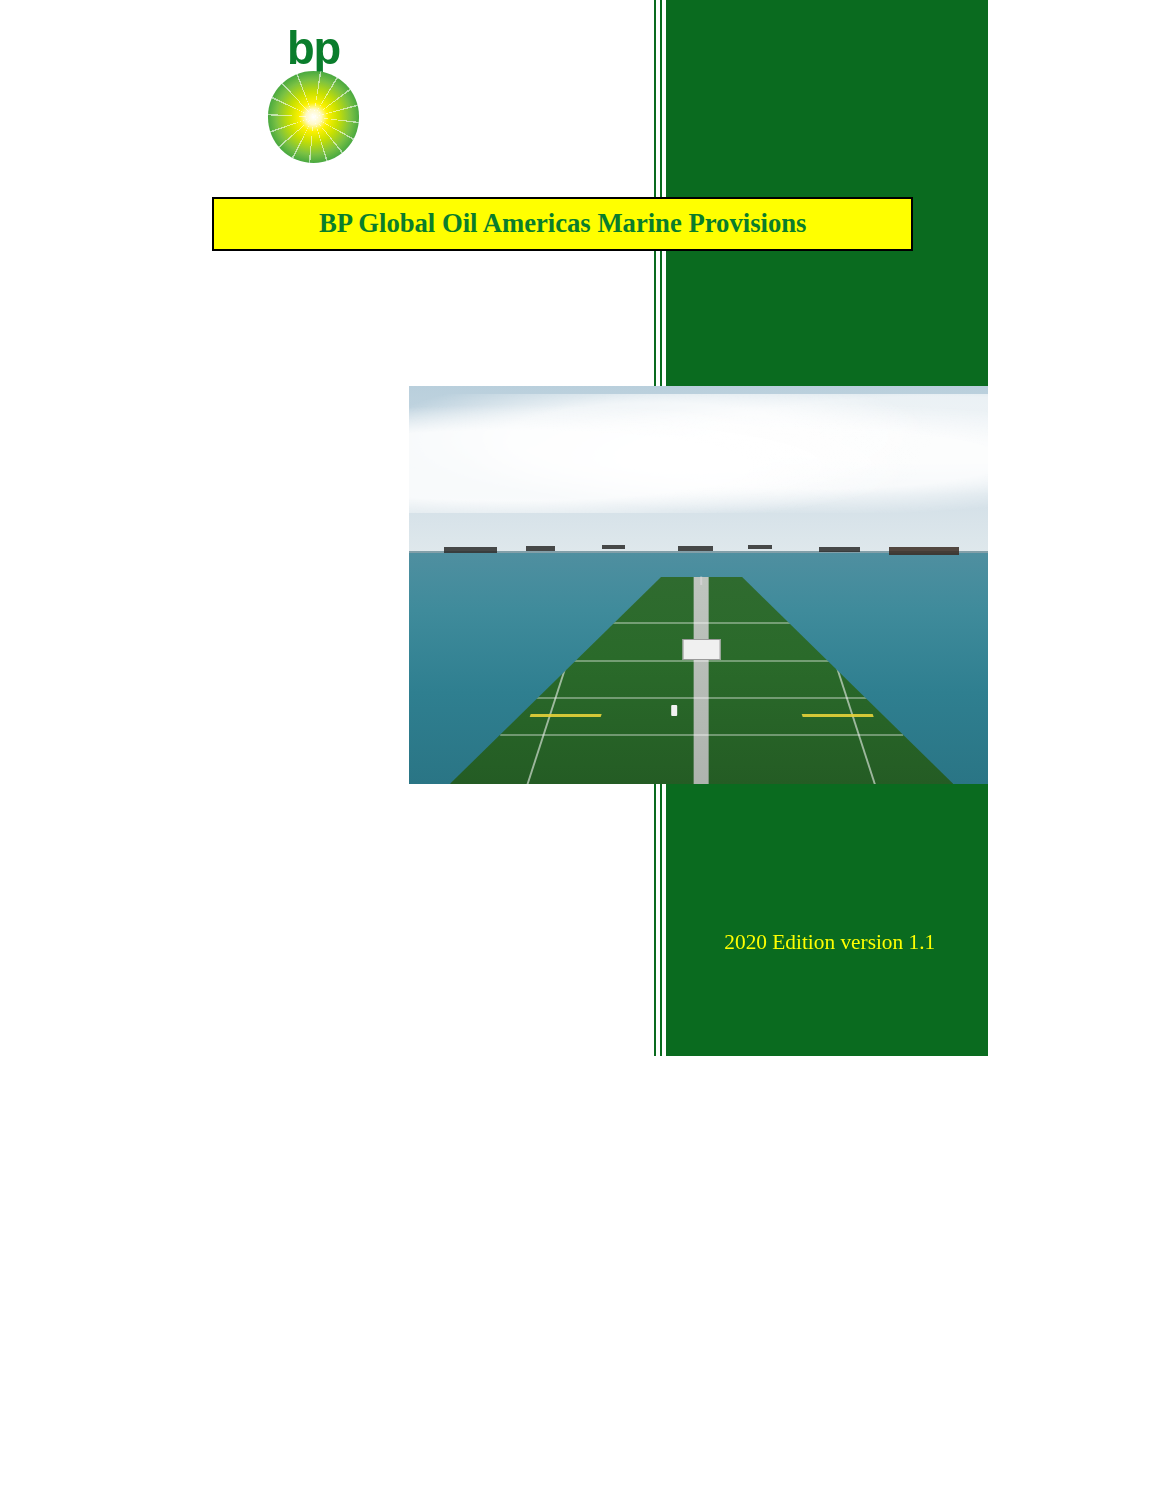bp
BP Global Oil Americas Marine Provisions
2020 Edition version 1.1